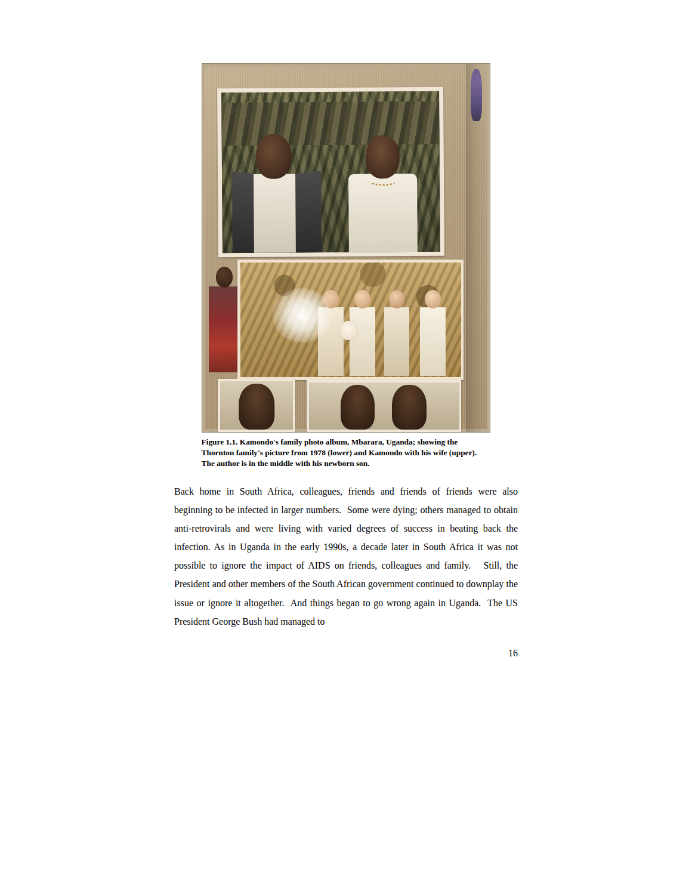Figure 1.1. Kamondo's family photo album, Mbarara, Uganda; showing the Thornton family's picture from 1978 (lower) and Kamondo with his wife (upper). The author is in the middle with his newborn son.
Back home in South Africa, colleagues, friends and friends of friends were also beginning to be infected in larger numbers. Some were dying; others managed to obtain anti-retrovirals and were living with varied degrees of success in beating back the infection. As in Uganda in the early 1990s, a decade later in South Africa it was not possible to ignore the impact of AIDS on friends, colleagues and family. Still, the President and other members of the South African government continued to downplay the issue or ignore it altogether. And things began to go wrong again in Uganda. The US President George Bush had managed to
16